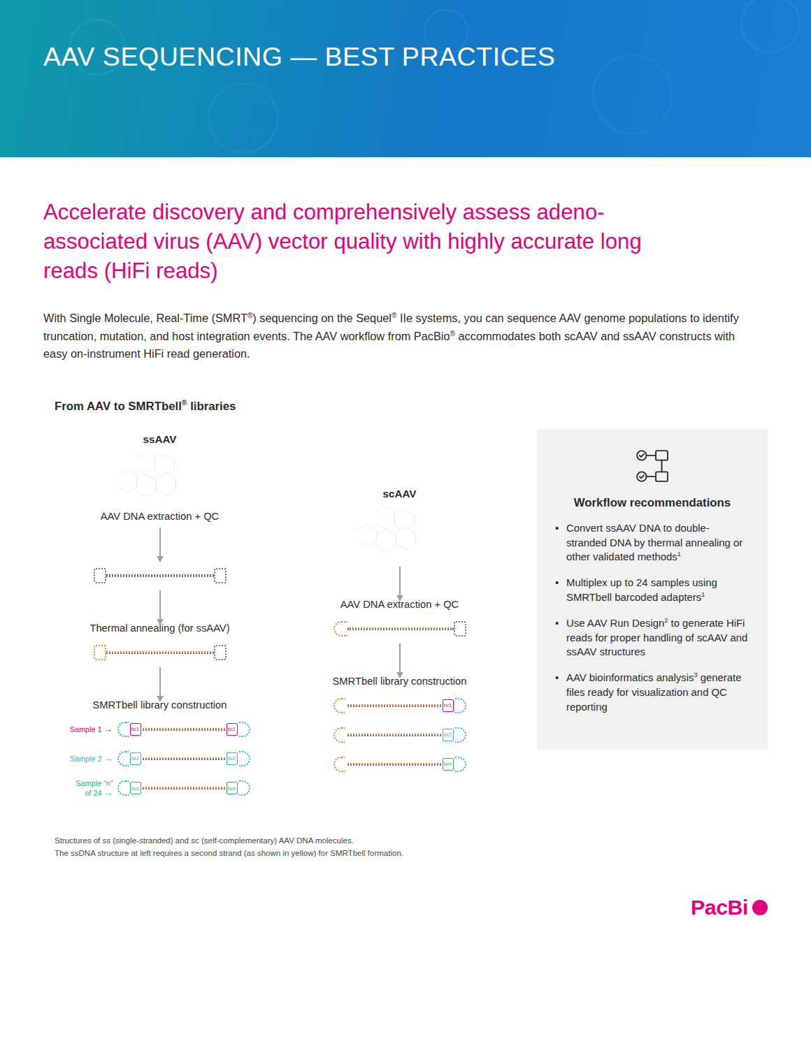AAV SEQUENCING — BEST PRACTICES
Accelerate discovery and comprehensively assess adeno-associated virus (AAV) vector quality with highly accurate long reads (HiFi reads)
With Single Molecule, Real-Time (SMRT®) sequencing on the Sequel® IIe systems, you can sequence AAV genome populations to identify truncation, mutation, and host integration events. The AAV workflow from PacBio® accommodates both scAAV and ssAAV constructs with easy on-instrument HiFi read generation.
From AAV to SMRTbell® libraries
ssAAV
AAV DNA extraction + QC
Thermal annealing (for ssAAV)
SMRTbell library construction
Sample 1 →
bc1
bc1
Sample 2 →
bc2
bc2
Sample “n”
of 24 →
bcn
bcn
scAAV
AAV DNA extraction + QC
SMRTbell library construction
bc1
bc2
bcn
Workflow recommendations
Convert ssAAV DNA to double-stranded DNA by thermal annealing or other validated methods1
Multiplex up to 24 samples using SMRTbell barcoded adapters1
Use AAV Run Design2 to generate HiFi reads for proper handling of scAAV and ssAAV structures
AAV bioinformatics analysis3 generate files ready for visualization and QC reporting
Structures of ss (single-stranded) and sc (self-complementary) AAV DNA molecules.
The ssDNA structure at left requires a second strand (as shown in yellow) for SMRTbell formation.
PacBi